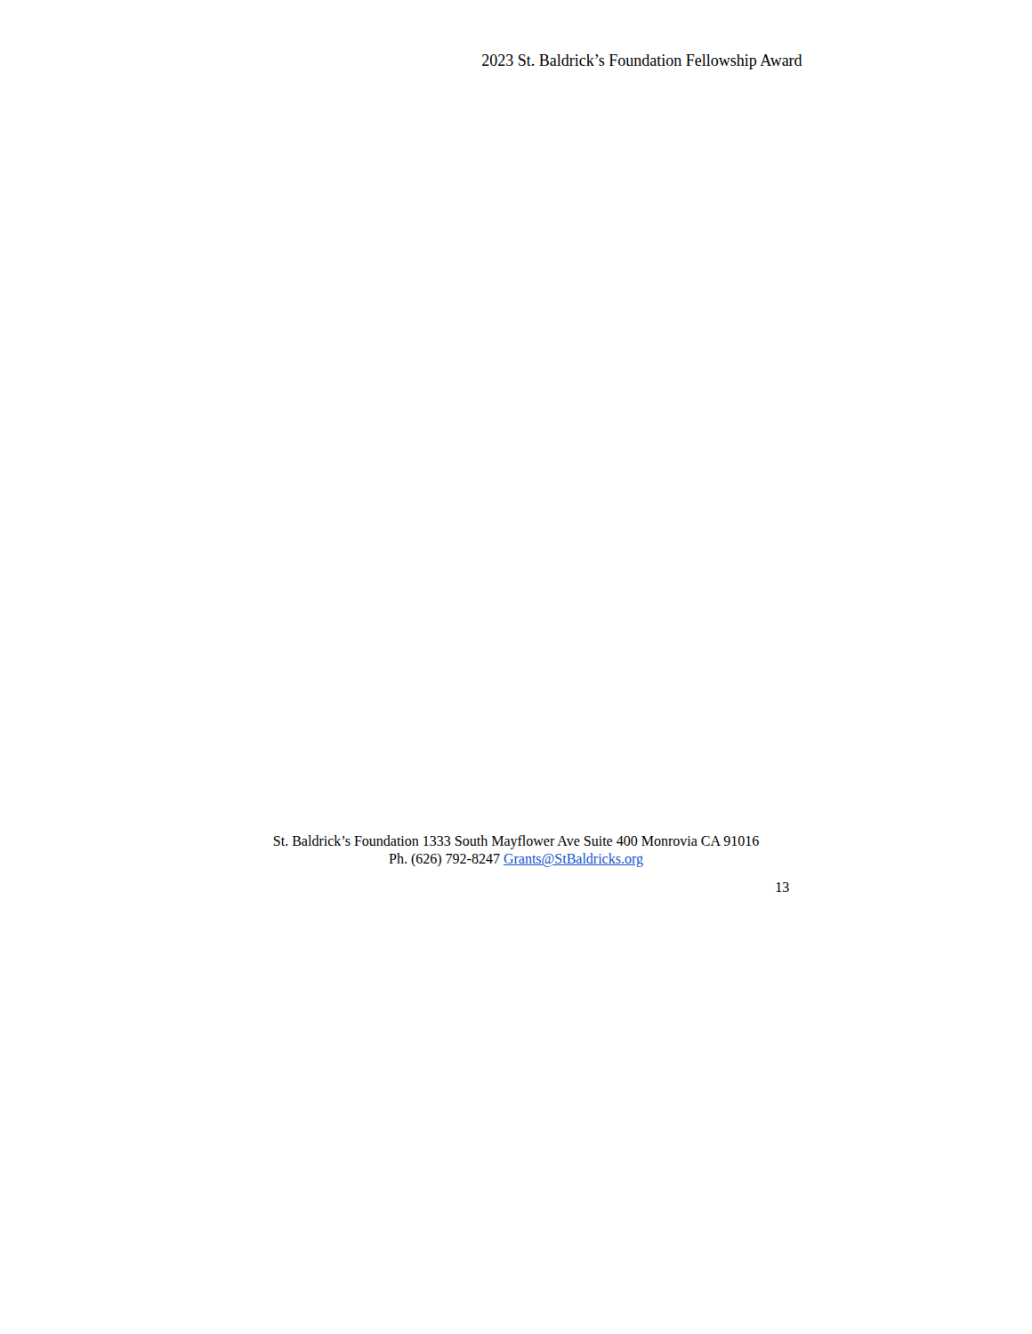2023 St. Baldrick’s Foundation Fellowship Award
St. Baldrick’s Foundation 1333 South Mayflower Ave Suite 400 Monrovia CA 91016
Ph. (626) 792-8247 Grants@StBaldricks.org
13